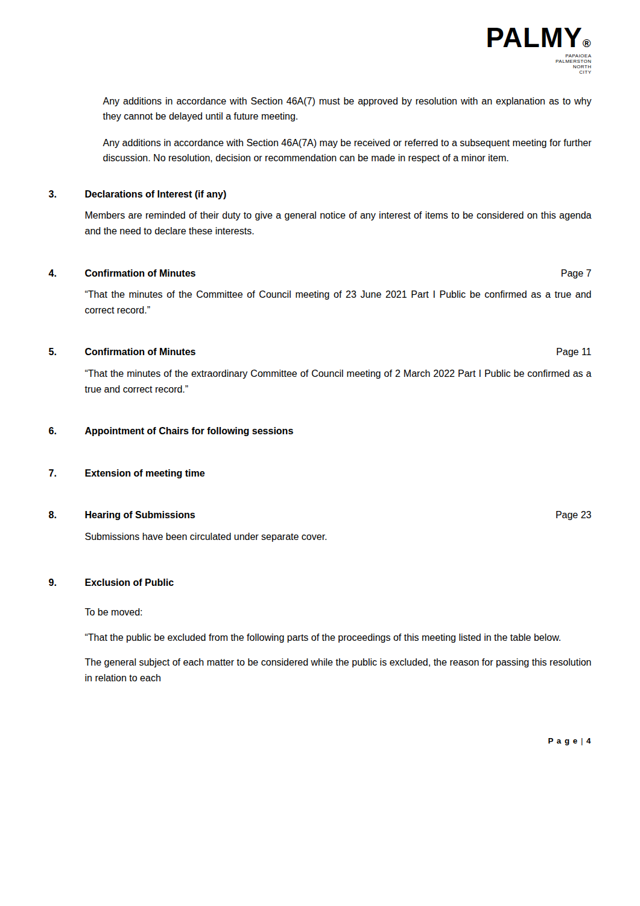PALMY®
PAPAIOEA
PALMERSTON
NORTH
CITY
Any additions in accordance with Section 46A(7) must be approved by resolution with an explanation as to why they cannot be delayed until a future meeting.
Any additions in accordance with Section 46A(7A) may be received or referred to a subsequent meeting for further discussion. No resolution, decision or recommendation can be made in respect of a minor item.
3.
Declarations of Interest (if any)
Members are reminded of their duty to give a general notice of any interest of items to be considered on this agenda and the need to declare these interests.
4.
Page 7
Confirmation of Minutes
“That the minutes of the Committee of Council meeting of 23 June 2021 Part I Public be confirmed as a true and correct record.”
5.
Page 11
Confirmation of Minutes
“That the minutes of the extraordinary Committee of Council meeting of 2 March 2022 Part I Public be confirmed as a true and correct record.”
6.
Appointment of Chairs for following sessions
7.
Extension of meeting time
8.
Page 23
Hearing of Submissions
Submissions have been circulated under separate cover.
9.
Exclusion of Public
To be moved:
“That the public be excluded from the following parts of the proceedings of this meeting listed in the table below.
The general subject of each matter to be considered while the public is excluded, the reason for passing this resolution in relation to each
P a g e | 4